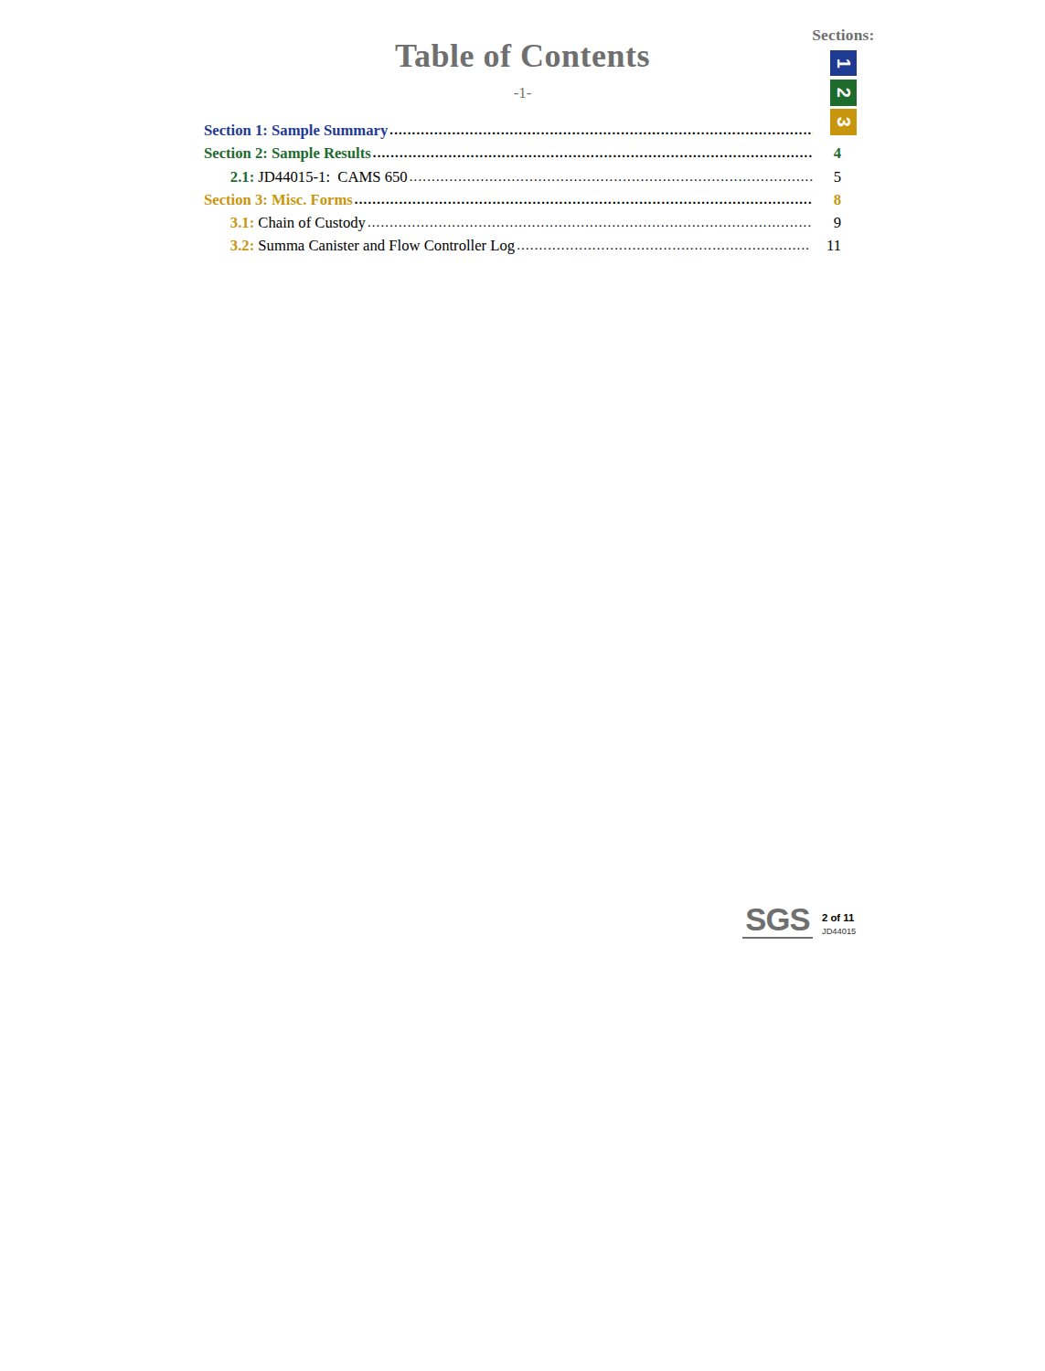Sections:
1
2
3
Table of Contents
-1-
Section 1: Sample Summary ................................................................................................. 3
Section 2: Sample Results .................................................................................................... 4
2.1: JD44015-1: CAMS 650 .............................................................................................. 5
Section 3: Misc. Forms ....................................................................................................... 8
3.1: Chain of Custody ......................................................................................................... 9
3.2: Summa Canister and Flow Controller Log .................................................................. 11
SGS
2 of 11
JD44015